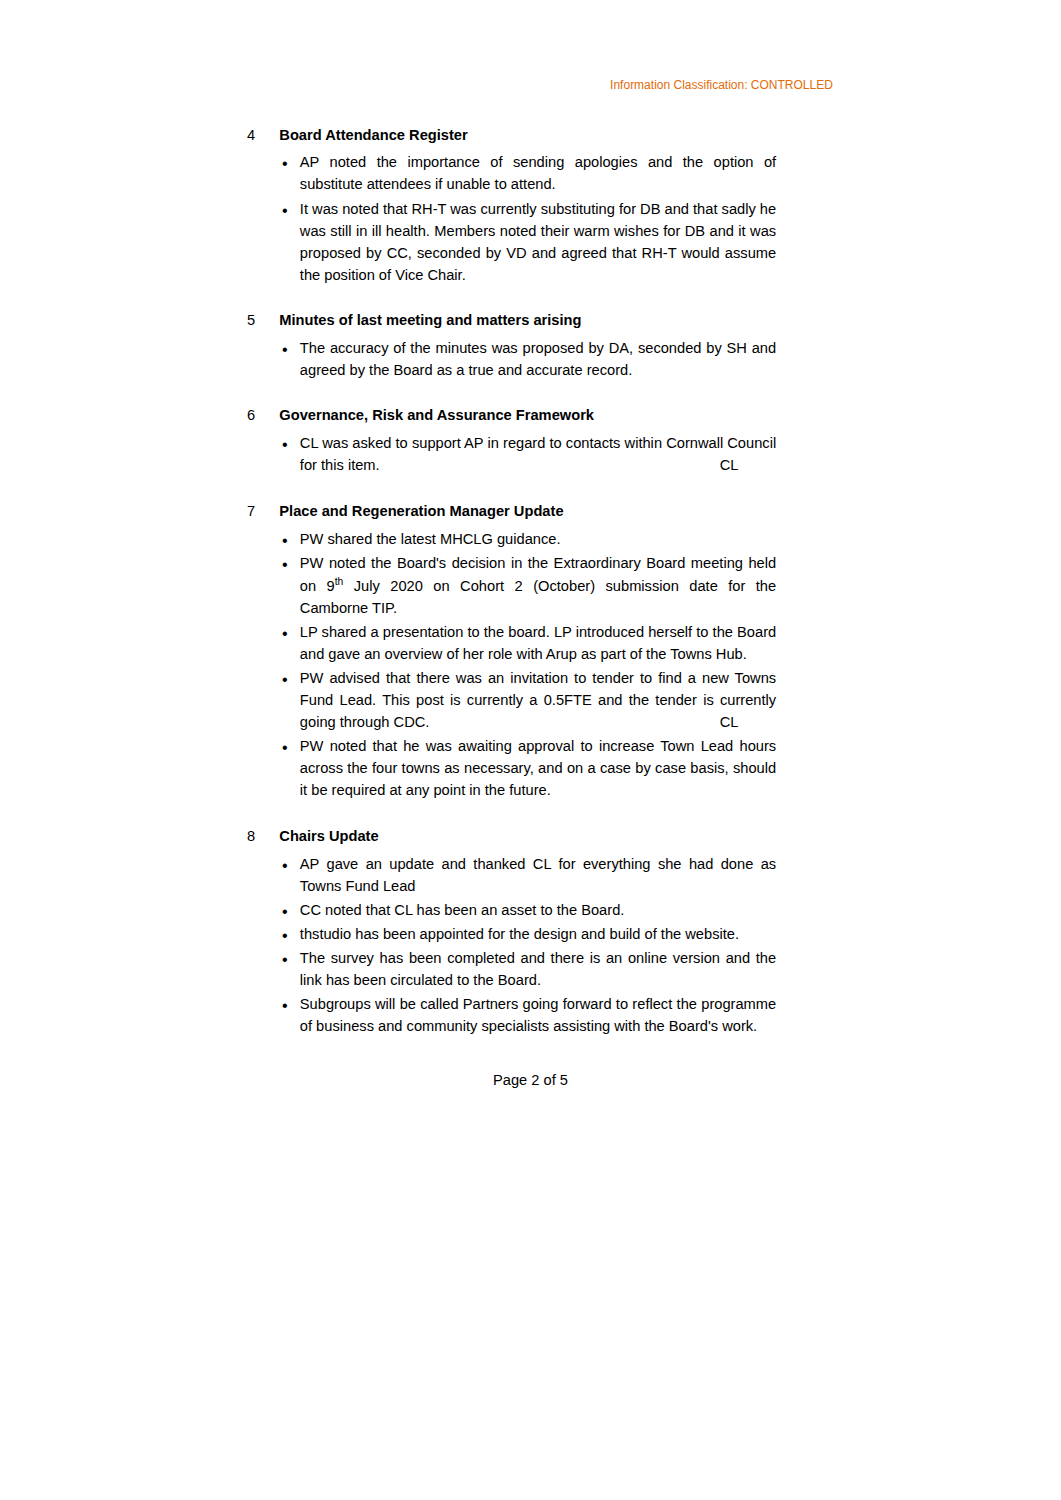Information Classification: CONTROLLED
4 Board Attendance Register
AP noted the importance of sending apologies and the option of substitute attendees if unable to attend.
It was noted that RH-T was currently substituting for DB and that sadly he was still in ill health. Members noted their warm wishes for DB and it was proposed by CC, seconded by VD and agreed that RH-T would assume the position of Vice Chair.
5 Minutes of last meeting and matters arising
The accuracy of the minutes was proposed by DA, seconded by SH and agreed by the Board as a true and accurate record.
6 Governance, Risk and Assurance Framework
CL was asked to support AP in regard to contacts within Cornwall Council for this item.CL
7 Place and Regeneration Manager Update
PW shared the latest MHCLG guidance.
PW noted the Board's decision in the Extraordinary Board meeting held on 9th July 2020 on Cohort 2 (October) submission date for the Camborne TIP.
LP shared a presentation to the board. LP introduced herself to the Board and gave an overview of her role with Arup as part of the Towns Hub.
PW advised that there was an invitation to tender to find a new Towns Fund Lead. This post is currently a 0.5FTE and the tender is currently going through CDC.CL
PW noted that he was awaiting approval to increase Town Lead hours across the four towns as necessary, and on a case by case basis, should it be required at any point in the future.
8 Chairs Update
AP gave an update and thanked CL for everything she had done as Towns Fund Lead
CC noted that CL has been an asset to the Board.
thstudio has been appointed for the design and build of the website.
The survey has been completed and there is an online version and the link has been circulated to the Board.
Subgroups will be called Partners going forward to reflect the programme of business and community specialists assisting with the Board's work.
Page 2 of 5